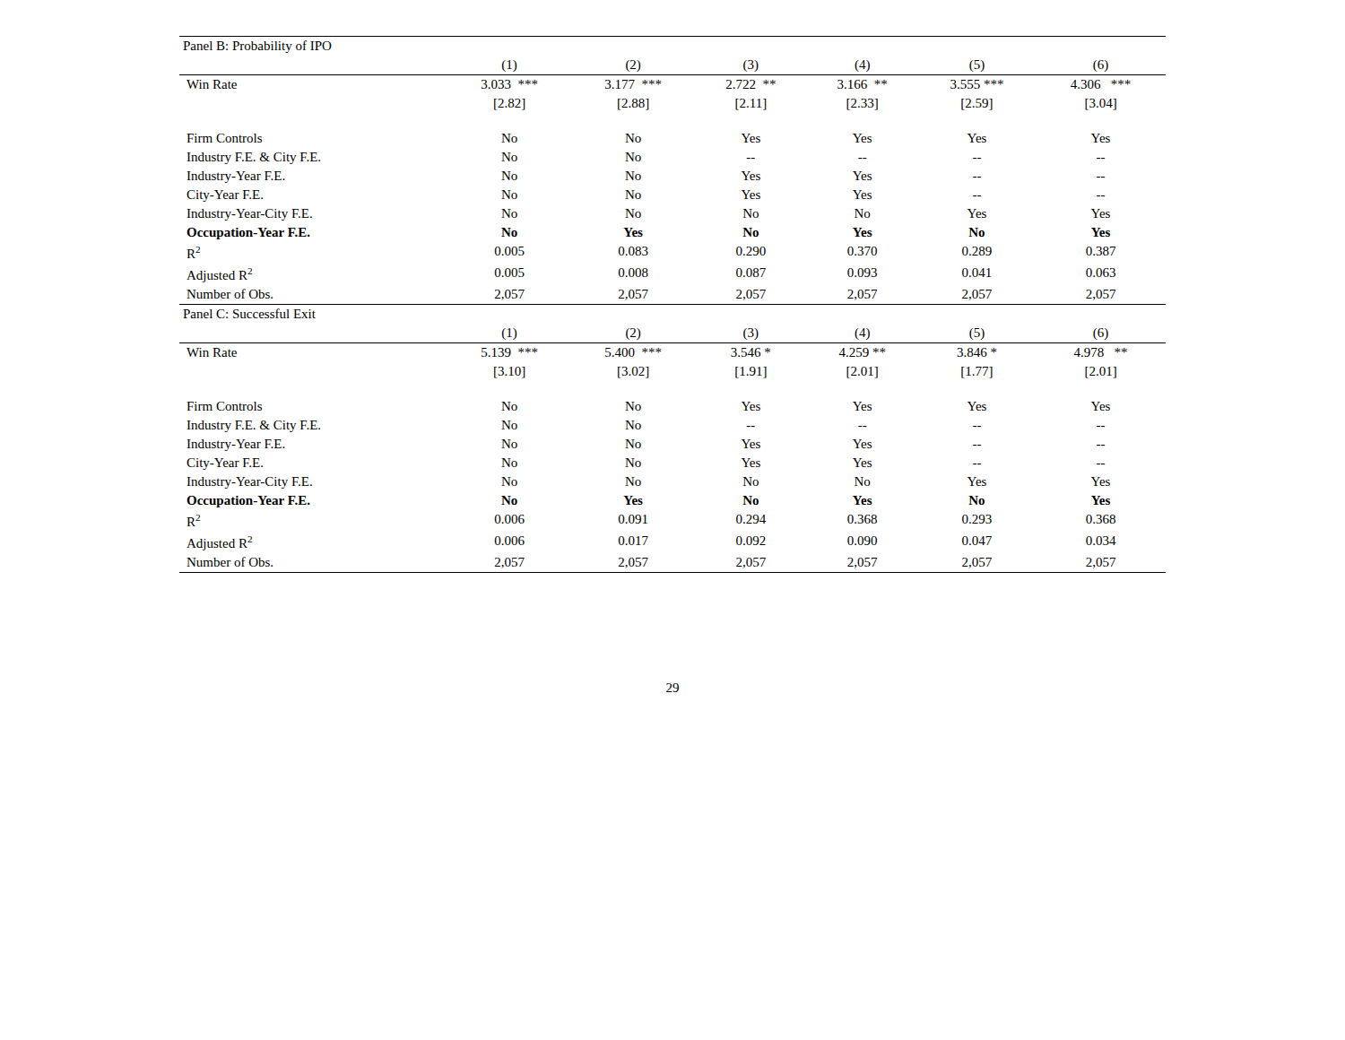| Panel B: Probability of IPO |
| | (1) | (2) | (3) | (4) | (5) | (6) |
| Win Rate | 3.033 *** | 3.177 *** | 2.722 ** | 3.166 ** | 3.555 *** | 4.306 *** |
| | [2.82] | [2.88] | [2.11] | [2.33] | [2.59] | [3.04] |
| Firm Controls | No | No | Yes | Yes | Yes | Yes |
| Industry F.E. & City F.E. | No | No | -- | -- | -- | -- |
| Industry-Year F.E. | No | No | Yes | Yes | -- | -- |
| City-Year F.E. | No | No | Yes | Yes | -- | -- |
| Industry-Year-City F.E. | No | No | No | No | Yes | Yes |
| Occupation-Year F.E. | No | Yes | No | Yes | No | Yes |
| R 2 | 0.005 | 0.083 | 0.290 | 0.370 | 0.289 | 0.387 |
| Adjusted R 2 | 0.005 | 0.008 | 0.087 | 0.093 | 0.041 | 0.063 |
| Number of Obs. | 2,057 | 2,057 | 2,057 | 2,057 | 2,057 | 2,057 |
| Panel C: Successful Exit |
| | (1) | (2) | (3) | (4) | (5) | (6) |
| Win Rate | 5.139 *** | 5.400 *** | 3.546 * | 4.259 ** | 3.846 * | 4.978 ** |
| | [3.10] | [3.02] | [1.91] | [2.01] | [1.77] | [2.01] |
| Firm Controls | No | No | Yes | Yes | Yes | Yes |
| Industry F.E. & City F.E. | No | No | -- | -- | -- | -- |
| Industry-Year F.E. | No | No | Yes | Yes | -- | -- |
| City-Year F.E. | No | No | Yes | Yes | -- | -- |
| Industry-Year-City F.E. | No | No | No | No | Yes | Yes |
| Occupation-Year F.E. | No | Yes | No | Yes | No | Yes |
| R 2 | 0.006 | 0.091 | 0.294 | 0.368 | 0.293 | 0.368 |
| Adjusted R 2 | 0.006 | 0.017 | 0.092 | 0.090 | 0.047 | 0.034 |
| Number of Obs. | 2,057 | 2,057 | 2,057 | 2,057 | 2,057 | 2,057 |
29